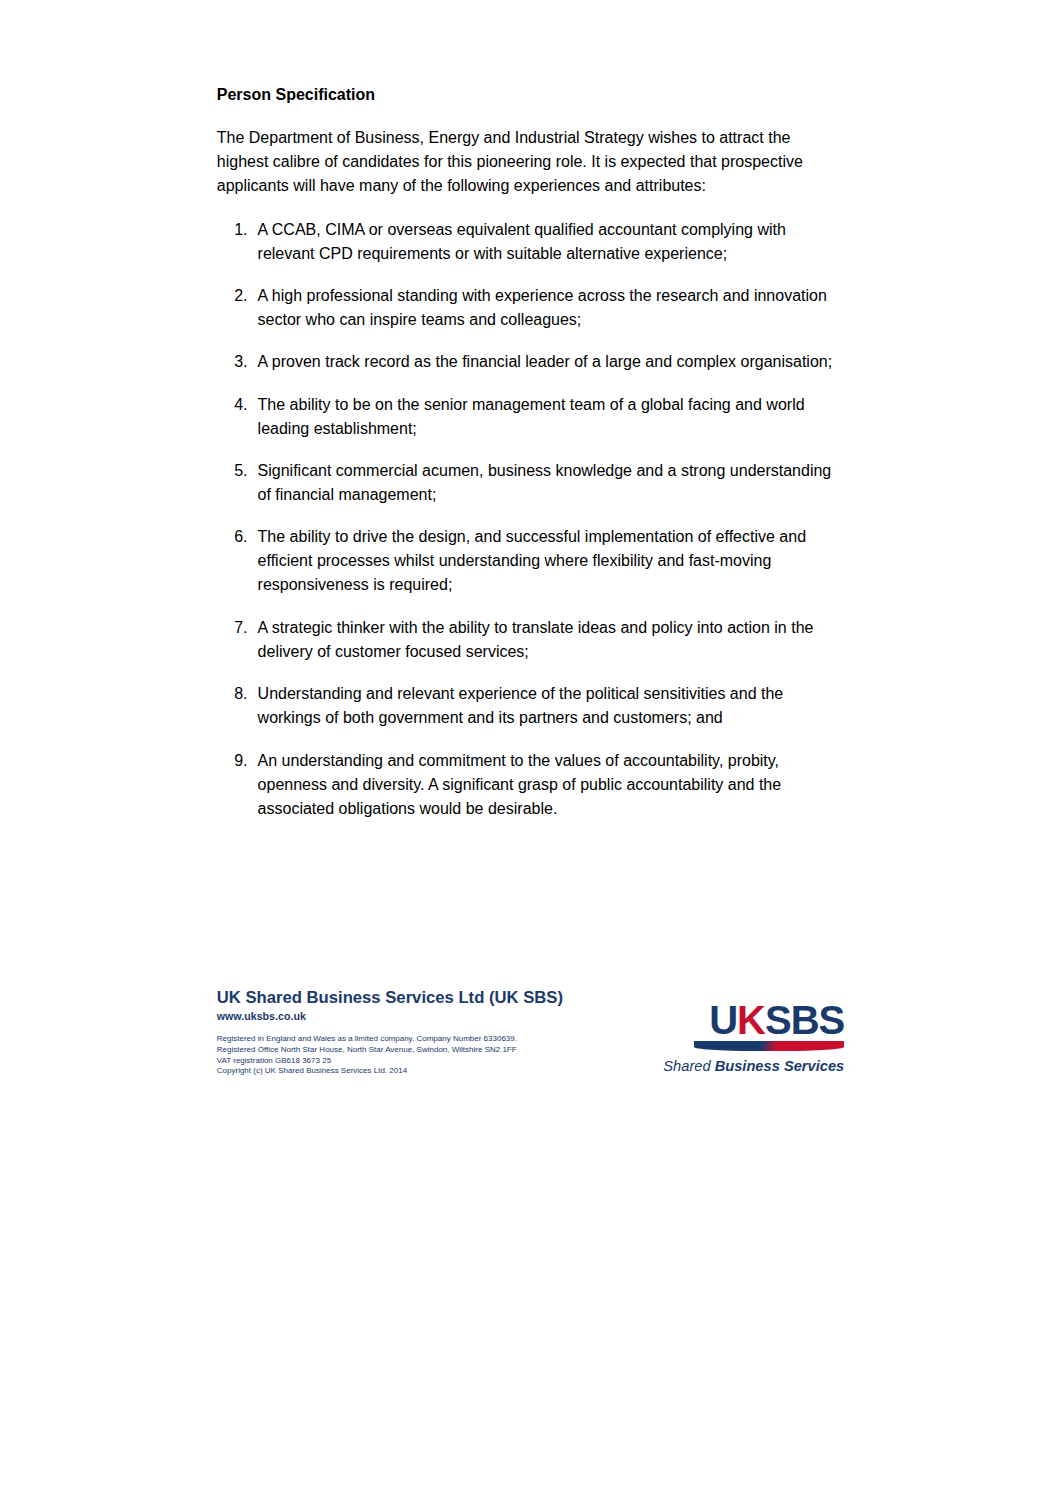Person Specification
The Department of Business, Energy and Industrial Strategy wishes to attract the highest calibre of candidates for this pioneering role. It is expected that prospective applicants will have many of the following experiences and attributes:
A CCAB, CIMA or overseas equivalent qualified accountant complying with relevant CPD requirements or with suitable alternative experience;
A high professional standing with experience across the research and innovation sector who can inspire teams and colleagues;
A proven track record as the financial leader of a large and complex organisation;
The ability to be on the senior management team of a global facing and world leading establishment;
Significant commercial acumen, business knowledge and a strong understanding of financial management;
The ability to drive the design, and successful implementation of effective and efficient processes whilst understanding where flexibility and fast-moving responsiveness is required;
A strategic thinker with the ability to translate ideas and policy into action in the delivery of customer focused services;
Understanding and relevant experience of the political sensitivities and the workings of both government and its partners and customers; and
An understanding and commitment to the values of accountability, probity, openness and diversity. A significant grasp of public accountability and the associated obligations would be desirable.
UK Shared Business Services Ltd (UK SBS)
www.uksbs.co.uk
Registered in England and Wales as a limited company. Company Number 6330639.
Registered Office North Star House, North Star Avenue, Swindon, Wiltshire SN2 1FF
VAT registration GB618 3673 25
Copyright (c) UK Shared Business Services Ltd. 2014
UKSBS
Shared Business Services